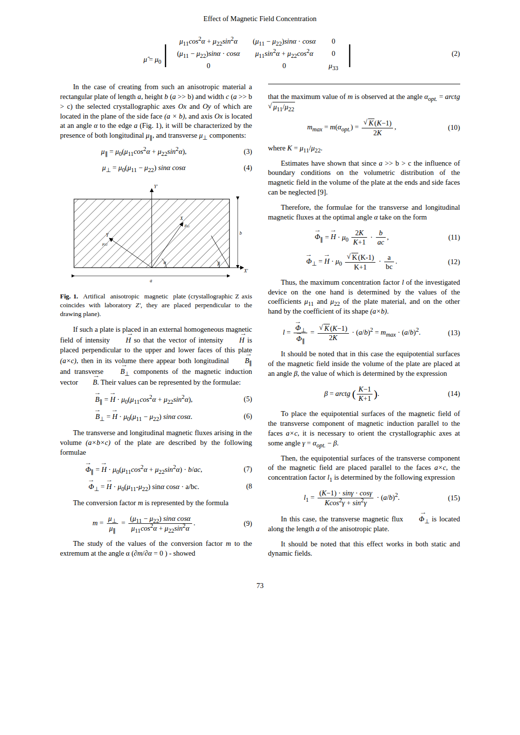Effect of Magnetic Field Concentration
μ̂ = μ0 |
| μ 11 cos 2 α + μ 22 sin 2 α | ( μ 11 − μ 22 ) sinα · cosα | 0 |
| ( μ 11 − μ 22 ) sinα · cosα | μ 11 sin 2 α + μ 22 cos 2 α | 0 |
| 0 | 0 | μ 33 |
|
(2)
In the case of creating from such an anisotropic material a rectangular plate of length a, height b (a >> b) and width c (a >> b > c) the selected crystallographic axes Ox and Oy of which are located in the plane of the side face (a × b), and axis Ox is located at an angle α to the edge a (Fig. 1), it will be characterized by the presence of both longitudinal μ∥, and transverse μ⊥ components:
μ∥ = μ0(μ11cos2α + μ22sin2α),
(3)
μ⊥ = μ0(μ11 − μ22) sinα cosα
(4)
Y′ X′ X μ11 Y μ22 α β b a
Fig. 1. Artifical anisotropic magnetic plate (crystallographic Z axis coincides with laboratory Z′, they are placed perpendicular to the drawing plane).
If such a plate is placed in an external homogeneous magnetic field of intensity H so that the vector of intensity H is placed perpendicular to the upper and lower faces of this plate (a×c), then in its volume there appear both longitudinal B∥ and transverse B⊥ components of the magnetic induction vector B. Their values can be represented by the formulae:
B∥ = H · μ0(μ11cos2α + μ22sin2α),
(5)
B⊥ = H · μ0(μ11 − μ22) sinα cosα.
(6)
The transverse and longitudinal magnetic fluxes arising in the volume (a×b×c) of the plate are described by the following formulae
Φ∥ = H · μ0(μ11cos2α + μ22sin2α) · b/ac,
(7)
Φ⊥ = H · μ0(μ11-μ22) sinα cosα · a/bc.
(8
The conversion factor m is represented by the formula
m = μ⊥μ∥ = (μ11 − μ22) sinα cosα μ11cos2α + μ22sin2α.
(9)
The study of the values of the conversion factor m to the extremum at the angle α (∂m/∂α = 0 ) - showed
that the maximum value of m is observed at the angle αopt. = arctg μ11/μ22
mmax = m(αopt.) = K(K−1) 2K,
(10)
where K = μ11/μ22.
Estimates have shown that since a >> b > c the influence of boundary conditions on the volumetric distribution of the magnetic field in the volume of the plate at the ends and side faces can be neglected [9].
Therefore, the formulae for the transverse and longitudinal magnetic fluxes at the optimal angle α take on the form
Φ∥ = H · μ0 2K K+1 · bac,
(11)
Φ⊥ = H · μ0 K(K-1) K+1 · abc.
(12)
Thus, the maximum concentration factor l of the investigated device on the one hand is determined by the values of the coefficients μ11 and μ22 of the plate material, and on the other hand by the coefficient of its shape (a×b).
l = Φ⊥Φ∥ = K(K−1) 2K · (a/b)2 = mmax · (a/b)2.
(13)
It should be noted that in this case the equipotential surfaces of the magnetic field inside the volume of the plate are placed at an angle β, the value of which is determined by the expression
β = arctg (K−1 K+1).
(14)
To place the equipotential surfaces of the magnetic field of the transverse component of magnetic induction parallel to the faces a×c, it is necessary to orient the crystallographic axes at some angle γ = αopt. − β.
Then, the equipotential surfaces of the transverse component of the magnetic field are placed parallel to the faces a×c, the concentration factor l1 is determined by the following expression
l1 = (K−1) · sinγ · cosγ Kcos2γ + sin2γ · (a/b)2.
(15)
In this case, the transverse magnetic flux Φ⊥ is located along the length a of the anisotropic plate.
It should be noted that this effect works in both static and dynamic fields.
73